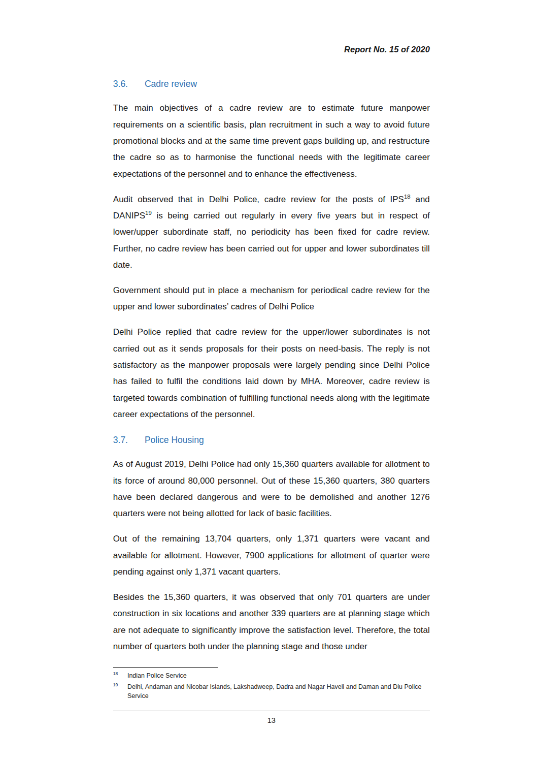Report No. 15 of 2020
3.6. Cadre review
The main objectives of a cadre review are to estimate future manpower requirements on a scientific basis, plan recruitment in such a way to avoid future promotional blocks and at the same time prevent gaps building up, and restructure the cadre so as to harmonise the functional needs with the legitimate career expectations of the personnel and to enhance the effectiveness.
Audit observed that in Delhi Police, cadre review for the posts of IPS18 and DANIPS19 is being carried out regularly in every five years but in respect of lower/upper subordinate staff, no periodicity has been fixed for cadre review. Further, no cadre review has been carried out for upper and lower subordinates till date.
Government should put in place a mechanism for periodical cadre review for the upper and lower subordinates’ cadres of Delhi Police
Delhi Police replied that cadre review for the upper/lower subordinates is not carried out as it sends proposals for their posts on need-basis. The reply is not satisfactory as the manpower proposals were largely pending since Delhi Police has failed to fulfil the conditions laid down by MHA. Moreover, cadre review is targeted towards combination of fulfilling functional needs along with the legitimate career expectations of the personnel.
3.7. Police Housing
As of August 2019, Delhi Police had only 15,360 quarters available for allotment to its force of around 80,000 personnel. Out of these 15,360 quarters, 380 quarters have been declared dangerous and were to be demolished and another 1276 quarters were not being allotted for lack of basic facilities.
Out of the remaining 13,704 quarters, only 1,371 quarters were vacant and available for allotment. However, 7900 applications for allotment of quarter were pending against only 1,371 vacant quarters.
Besides the 15,360 quarters, it was observed that only 701 quarters are under construction in six locations and another 339 quarters are at planning stage which are not adequate to significantly improve the satisfaction level. Therefore, the total number of quarters both under the planning stage and those under
18
Indian Police Service
19
Delhi, Andaman and Nicobar Islands, Lakshadweep, Dadra and Nagar Haveli and Daman and Diu Police Service
13